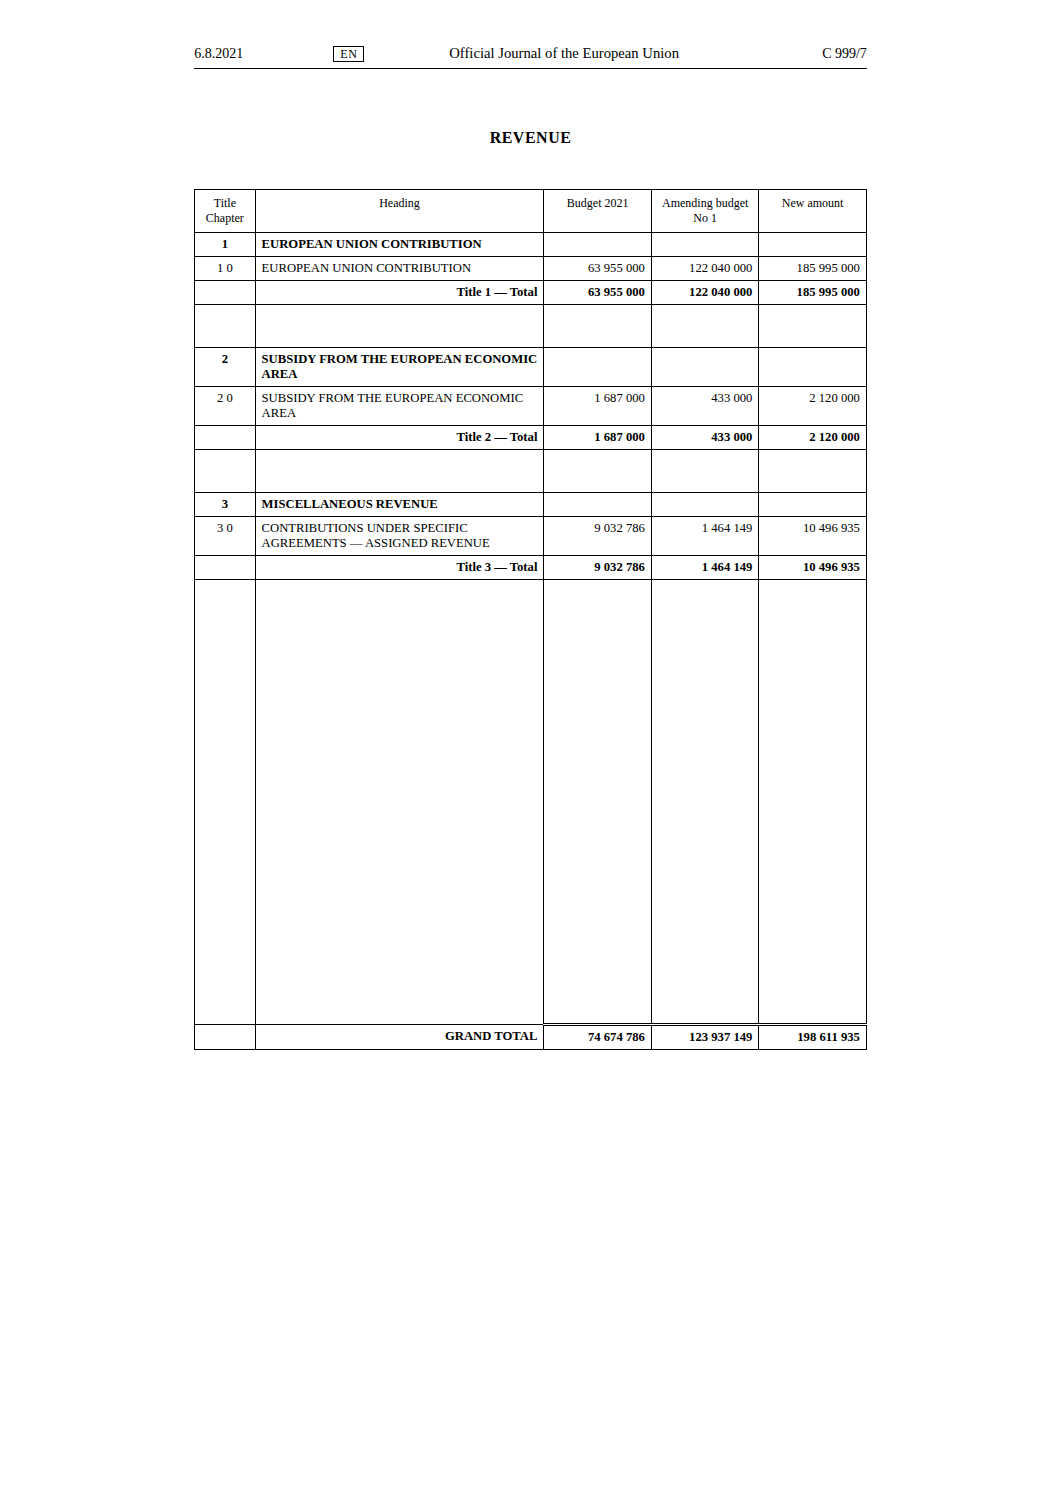6.8.2021
EN
Official Journal of the European Union
C 999/7
REVENUE
| Title Chapter | Heading | Budget 2021 | Amending budget No 1 | New amount |
| --- | --- | --- | --- | --- |
| 1 | European Union contribution | | | |
| 1 0 | European Union contribution | 63 955 000 | 122 040 000 | 185 995 000 |
| | Title 1 — Total | 63 955 000 | 122 040 000 | 185 995 000 |
| 2 | Subsidy from the European Economic Area | | | |
| 2 0 | Subsidy from the European Economic Area | 1 687 000 | 433 000 | 2 120 000 |
| | Title 2 — Total | 1 687 000 | 433 000 | 2 120 000 |
| 3 | Miscellaneous revenue | | | |
| 3 0 | Contributions under specific agreements — assigned revenue | 9 032 786 | 1 464 149 | 10 496 935 |
| | Title 3 — Total | 9 032 786 | 1 464 149 | 10 496 935 |
| | GRAND TOTAL | 74 674 786 | 123 937 149 | 198 611 935 |